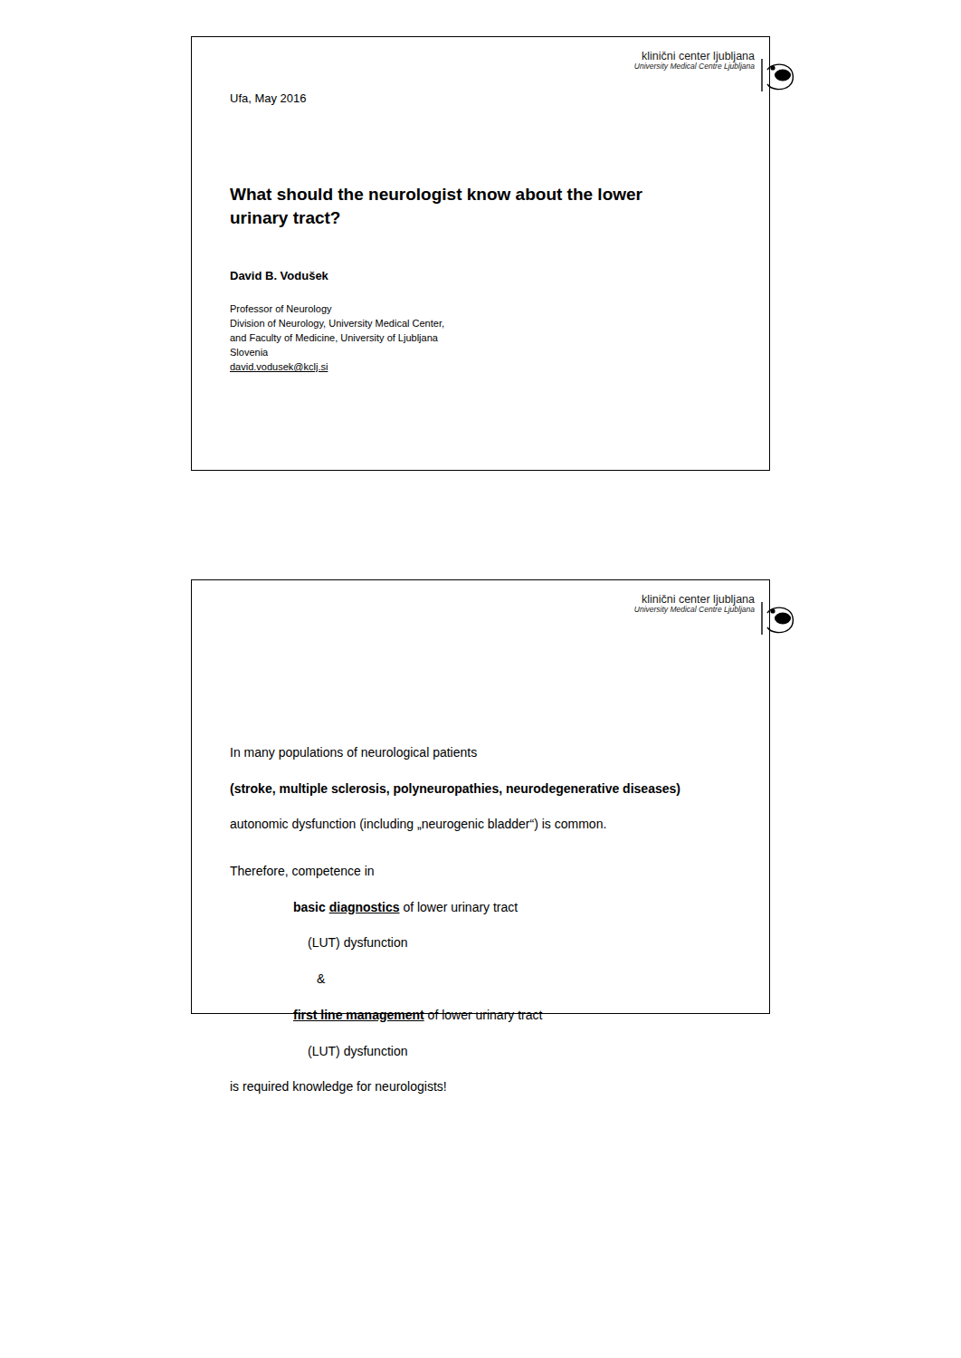klinični center ljubljana
University Medical Centre Ljubljana
Ufa, May 2016
What should the neurologist know about the lower urinary tract?
David B. Vodušek
Professor of Neurology
Division of Neurology, University Medical Center,
and Faculty of Medicine, University of Ljubljana
Slovenia
david.vodusek@kclj.si
klinični center ljubljana
University Medical Centre Ljubljana
In many populations of neurological patients
(stroke, multiple sclerosis, polyneuropathies, neurodegenerative diseases)
autonomic dysfunction (including „neurogenic bladder“) is common.
Therefore, competence in
basic diagnostics of lower urinary tract
(LUT) dysfunction
&
first line management of lower urinary tract
(LUT) dysfunction
is required knowledge for neurologists!